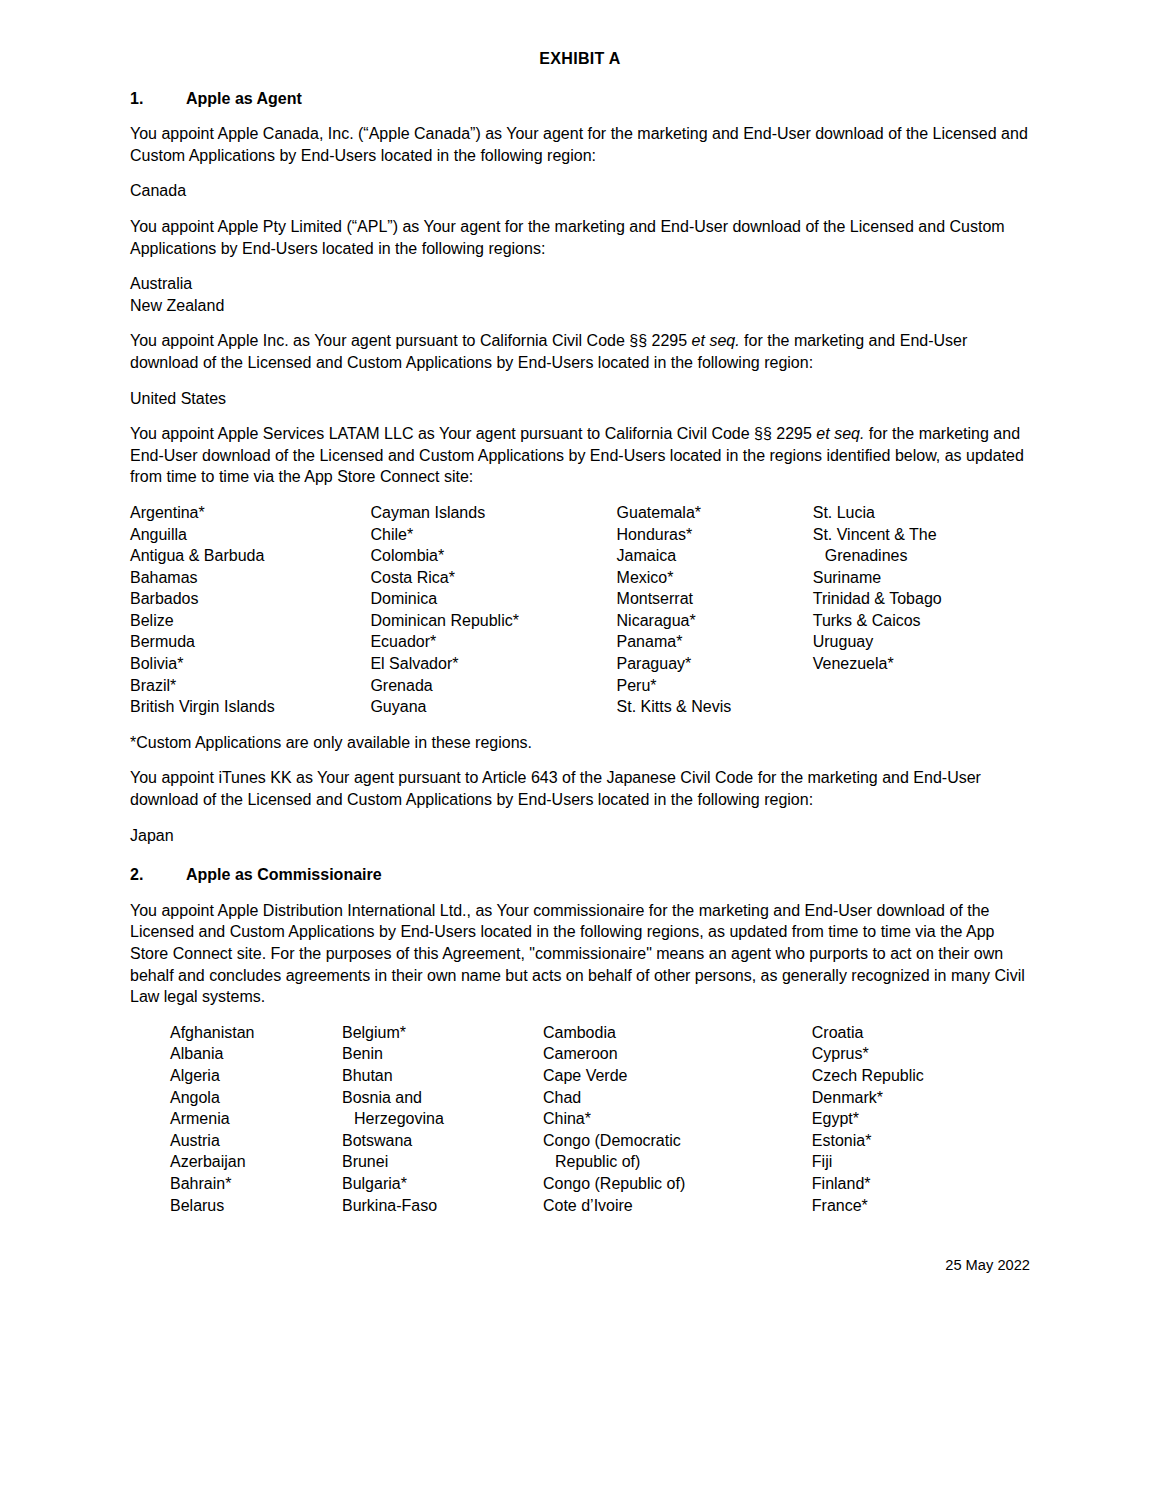EXHIBIT A
1. Apple as Agent
You appoint Apple Canada, Inc. (“Apple Canada”) as Your agent for the marketing and End-User download of the Licensed and Custom Applications by End-Users located in the following region:
Canada
You appoint Apple Pty Limited (“APL”) as Your agent for the marketing and End-User download of the Licensed and Custom Applications by End-Users located in the following regions:
Australia
New Zealand
You appoint Apple Inc. as Your agent pursuant to California Civil Code §§ 2295 et seq. for the marketing and End-User download of the Licensed and Custom Applications by End-Users located in the following region:
United States
You appoint Apple Services LATAM LLC as Your agent pursuant to California Civil Code §§ 2295 et seq. for the marketing and End-User download of the Licensed and Custom Applications by End-Users located in the regions identified below, as updated from time to time via the App Store Connect site:
| Argentina* | Cayman Islands | Guatemala* | St. Lucia |
| Anguilla | Chile* | Honduras* | St. Vincent & The |
| Antigua & Barbuda | Colombia* | Jamaica | Grenadines |
| Bahamas | Costa Rica* | Mexico* | Suriname |
| Barbados | Dominica | Montserrat | Trinidad & Tobago |
| Belize | Dominican Republic* | Nicaragua* | Turks & Caicos |
| Bermuda | Ecuador* | Panama* | Uruguay |
| Bolivia* | El Salvador* | Paraguay* | Venezuela* |
| Brazil* | Grenada | Peru* | |
| British Virgin Islands | Guyana | St. Kitts & Nevis | |
*Custom Applications are only available in these regions.
You appoint iTunes KK as Your agent pursuant to Article 643 of the Japanese Civil Code for the marketing and End-User download of the Licensed and Custom Applications by End-Users located in the following region:
Japan
2. Apple as Commissionaire
You appoint Apple Distribution International Ltd., as Your commissionaire for the marketing and End-User download of the Licensed and Custom Applications by End-Users located in the following regions, as updated from time to time via the App Store Connect site. For the purposes of this Agreement, "commissionaire" means an agent who purports to act on their own behalf and concludes agreements in their own name but acts on behalf of other persons, as generally recognized in many Civil Law legal systems.
| Afghanistan | Belgium* | Cambodia | Croatia |
| Albania | Benin | Cameroon | Cyprus* |
| Algeria | Bhutan | Cape Verde | Czech Republic |
| Angola | Bosnia and | Chad | Denmark* |
| Armenia | Herzegovina | China* | Egypt* |
| Austria | Botswana | Congo (Democratic | Estonia* |
| Azerbaijan | Brunei | Republic of) | Fiji |
| Bahrain* | Bulgaria* | Congo (Republic of) | Finland* |
| Belarus | Burkina-Faso | Cote d’Ivoire | France* |
25 May 2022